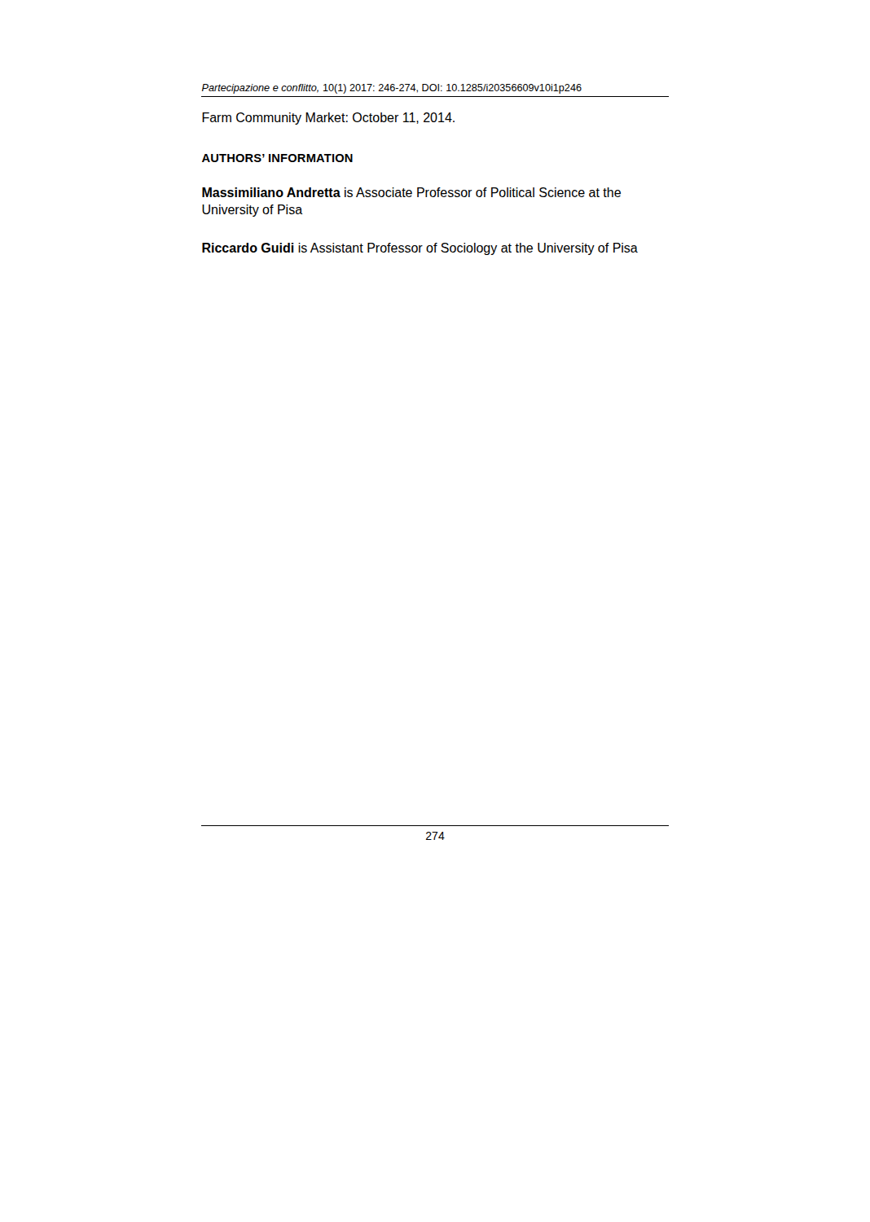Partecipazione e conflitto, 10(1) 2017: 246-274, DOI: 10.1285/i20356609v10i1p246
Farm Community Market: October 11, 2014.
AUTHORS’ INFORMATION
Massimiliano Andretta is Associate Professor of Political Science at the University of Pisa
Riccardo Guidi is Assistant Professor of Sociology at the University of Pisa
274